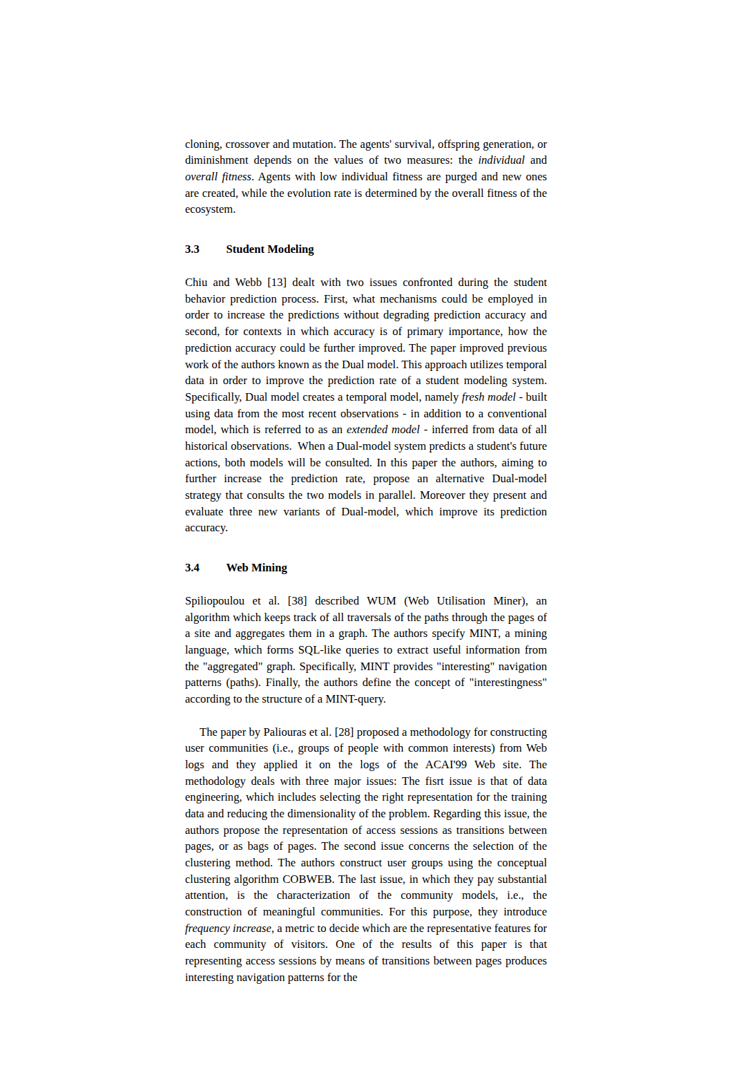cloning, crossover and mutation. The agents' survival, offspring generation, or diminishment depends on the values of two measures: the individual and overall fitness. Agents with low individual fitness are purged and new ones are created, while the evolution rate is determined by the overall fitness of the ecosystem.
3.3 Student Modeling
Chiu and Webb [13] dealt with two issues confronted during the student behavior prediction process. First, what mechanisms could be employed in order to increase the predictions without degrading prediction accuracy and second, for contexts in which accuracy is of primary importance, how the prediction accuracy could be further improved. The paper improved previous work of the authors known as the Dual model. This approach utilizes temporal data in order to improve the prediction rate of a student modeling system. Specifically, Dual model creates a temporal model, namely fresh model - built using data from the most recent observations - in addition to a conventional model, which is referred to as an extended model - inferred from data of all historical observations. When a Dual-model system predicts a student's future actions, both models will be consulted. In this paper the authors, aiming to further increase the prediction rate, propose an alternative Dual-model strategy that consults the two models in parallel. Moreover they present and evaluate three new variants of Dual-model, which improve its prediction accuracy.
3.4 Web Mining
Spiliopoulou et al. [38] described WUM (Web Utilisation Miner), an algorithm which keeps track of all traversals of the paths through the pages of a site and aggregates them in a graph. The authors specify MINT, a mining language, which forms SQL-like queries to extract useful information from the "aggregated" graph. Specifically, MINT provides "interesting" navigation patterns (paths). Finally, the authors define the concept of "interestingness" according to the structure of a MINT-query.
The paper by Paliouras et al. [28] proposed a methodology for constructing user communities (i.e., groups of people with common interests) from Web logs and they applied it on the logs of the ACAI'99 Web site. The methodology deals with three major issues: The fisrt issue is that of data engineering, which includes selecting the right representation for the training data and reducing the dimensionality of the problem. Regarding this issue, the authors propose the representation of access sessions as transitions between pages, or as bags of pages. The second issue concerns the selection of the clustering method. The authors construct user groups using the conceptual clustering algorithm COBWEB. The last issue, in which they pay substantial attention, is the characterization of the community models, i.e., the construction of meaningful communities. For this purpose, they introduce frequency increase, a metric to decide which are the representative features for each community of visitors. One of the results of this paper is that representing access sessions by means of transitions between pages produces interesting navigation patterns for the